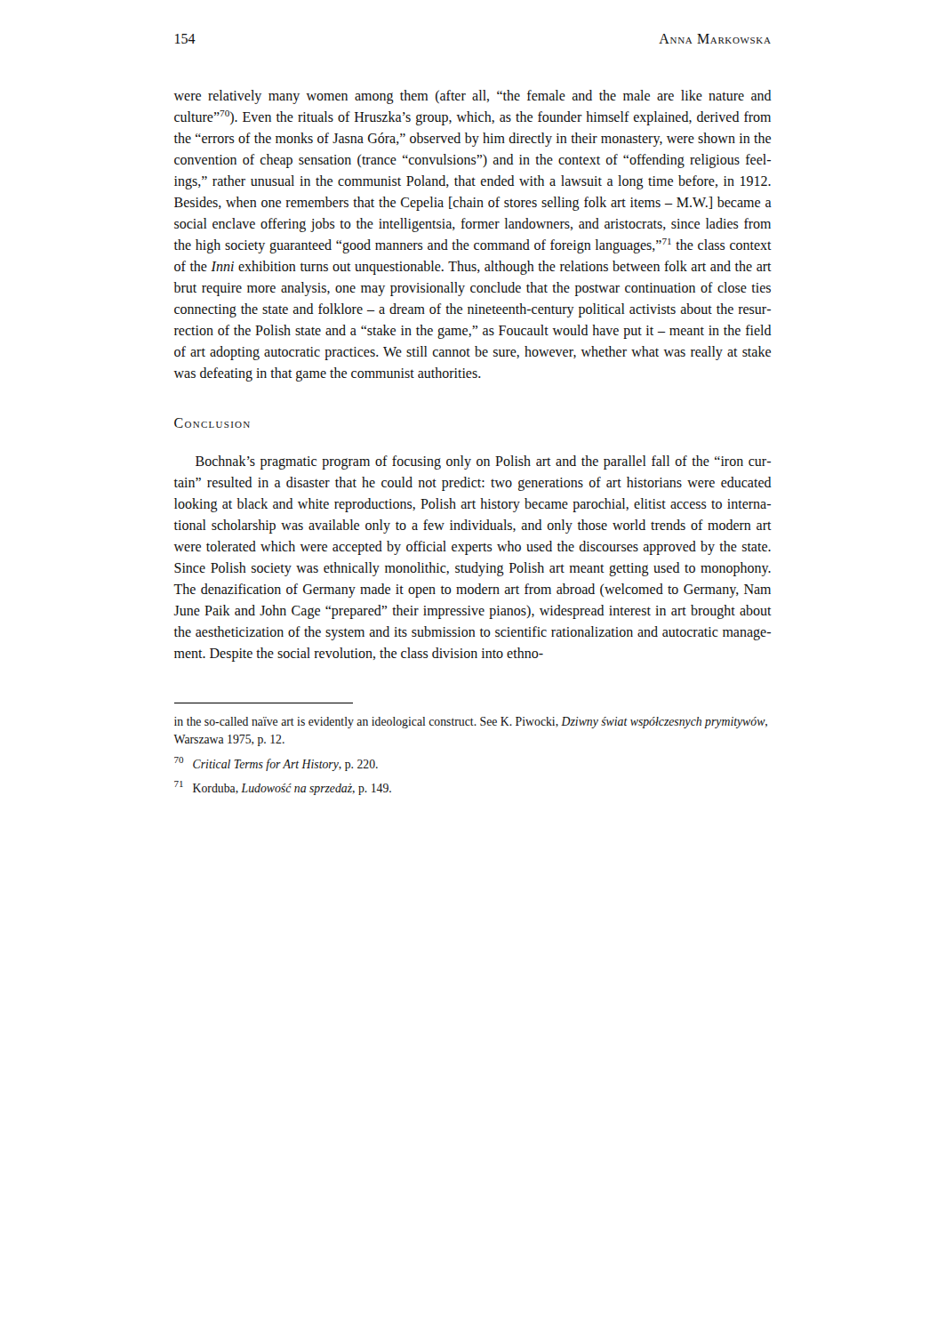154 Anna Markowska
were relatively many women among them (after all, “the female and the male are like nature and culture”70). Even the rituals of Hruszka’s group, which, as the founder himself explained, derived from the “errors of the monks of Jasna Góra,” observed by him directly in their monastery, were shown in the convention of cheap sensation (trance “convulsions”) and in the context of “offending religious feelings,” rather unusual in the communist Poland, that ended with a lawsuit a long time before, in 1912. Besides, when one remembers that the Cepelia [chain of stores selling folk art items – M.W.] became a social enclave offering jobs to the intelligentsia, former landowners, and aristocrats, since ladies from the high society guaranteed “good manners and the command of foreign languages,”71 the class context of the Inni exhibition turns out unquestionable. Thus, although the relations between folk art and the art brut require more analysis, one may provisionally conclude that the postwar continuation of close ties connecting the state and folklore – a dream of the nineteenth-century political activists about the resurrection of the Polish state and a “stake in the game,” as Foucault would have put it – meant in the field of art adopting autocratic practices. We still cannot be sure, however, whether what was really at stake was defeating in that game the communist authorities.
Conclusion
Bochnak’s pragmatic program of focusing only on Polish art and the parallel fall of the “iron curtain” resulted in a disaster that he could not predict: two generations of art historians were educated looking at black and white reproductions, Polish art history became parochial, elitist access to international scholarship was available only to a few individuals, and only those world trends of modern art were tolerated which were accepted by official experts who used the discourses approved by the state. Since Polish society was ethnically monolithic, studying Polish art meant getting used to monophony. The denazification of Germany made it open to modern art from abroad (welcomed to Germany, Nam June Paik and John Cage “prepared” their impressive pianos), widespread interest in art brought about the aestheticization of the system and its submission to scientific rationalization and autocratic management. Despite the social revolution, the class division into ethno-
in the so-called naïve art is evidently an ideological construct. See K. Piwocki, Dziwny świat współczesnych prymitywów, Warszawa 1975, p. 12.
70 Critical Terms for Art History, p. 220.
71 Korduba, Ludowość na sprzedaż, p. 149.